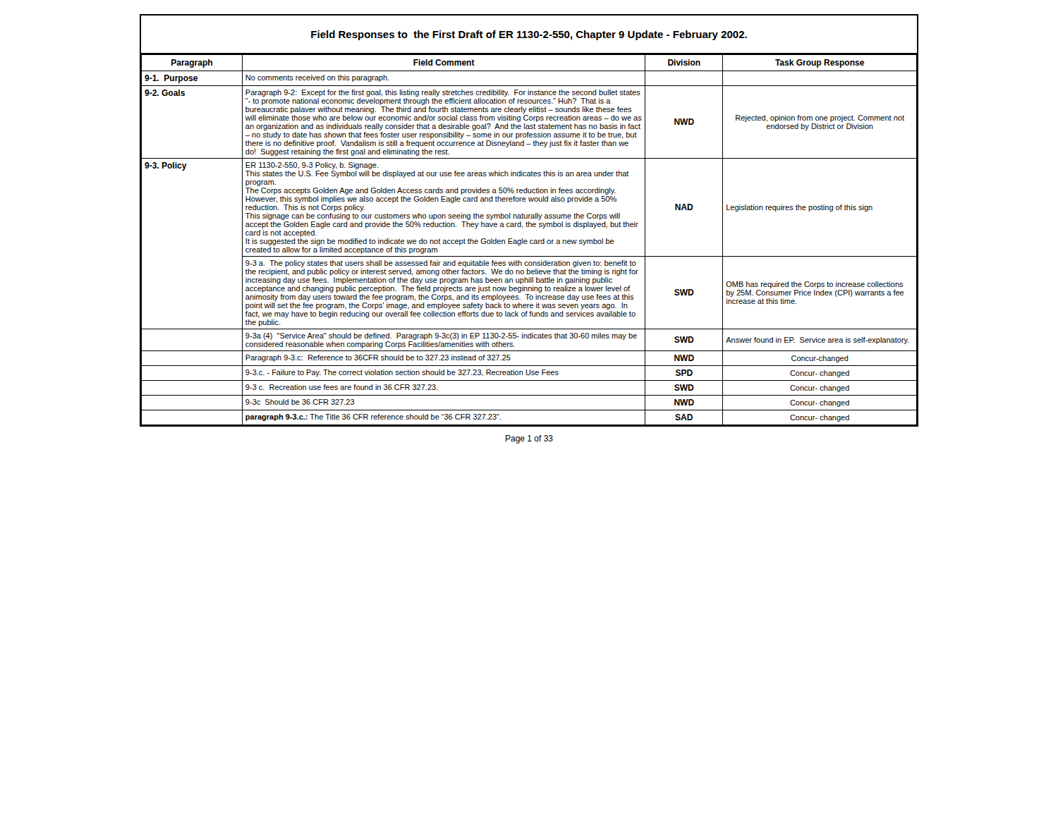Field Responses to the First Draft of ER 1130-2-550, Chapter 9 Update - February 2002.
| Paragraph | Field Comment | Division | Task Group Response |
| --- | --- | --- | --- |
| 9-1. Purpose | No comments received on this paragraph. | | |
| 9-2. Goals | Paragraph 9-2: Except for the first goal, this listing really stretches credibility. For instance the second bullet states “- to promote national economic development through the efficient allocation of resources.” Huh? That is a bureaucratic palaver without meaning. The third and fourth statements are clearly elitist – sounds like these fees will eliminate those who are below our economic and/or social class from visiting Corps recreation areas – do we as an organization and as individuals really consider that a desirable goal? And the last statement has no basis in fact – no study to date has shown that fees foster user responsibility – some in our profession assume it to be true, but there is no definitive proof. Vandalism is still a frequent occurrence at Disneyland – they just fix it faster than we do! Suggest retaining the first goal and eliminating the rest. | NWD | Rejected, opinion from one project. Comment not endorsed by District or Division |
| 9-3. Policy | ER 1130-2-550, 9-3 Policy, b. Signage. This states the U.S. Fee Symbol will be displayed at our use fee areas which indicates this is an area under that program. The Corps accepts Golden Age and Golden Access cards and provides a 50% reduction in fees accordingly. However, this symbol implies we also accept the Golden Eagle card and therefore would also provide a 50% reduction. This is not Corps policy. This signage can be confusing to our customers who upon seeing the symbol naturally assume the Corps will accept the Golden Eagle card and provide the 50% reduction. They have a card, the symbol is displayed, but their card is not accepted. It is suggested the sign be modified to indicate we do not accept the Golden Eagle card or a new symbol be created to allow for a limited acceptance of this program | NAD | Legislation requires the posting of this sign |
| 9-3 a. The policy states that users shall be assessed fair and equitable fees with consideration given to: benefit to the recipient, and public policy or interest served, among other factors. We do no believe that the timing is right for increasing day use fees. Implementation of the day use program has been an uphill battle in gaining public acceptance and changing public perception. The field projrects are just now beginning to realize a lower level of animosity from day users toward the fee program, the Corps, and its employees. To increase day use fees at this point will set the fee program, the Corps' image, and employee safety back to where it was seven years ago. In fact, we may have to begin reducing our overall fee collection efforts due to lack of funds and services available to the public. | SWD | OMB has required the Corps to increase collections by 25M. Consumer Price Index (CPI) warrants a fee increase at this time. |
| | 9-3a (4) "Service Area" should be defined. Paragraph 9-3c(3) in EP 1130-2-55- indicates that 30-60 miles may be considered reasonable when comparing Corps Facilities/amenities with others. | SWD | Answer found in EP. Service area is self-explanatory. |
| | Paragraph 9-3.c: Reference to 36CFR should be to 327.23 instead of 327.25 | NWD | Concur-changed |
| | 9-3.c. - Failure to Pay. The correct violation section should be 327.23, Recreation Use Fees | SPD | Concur- changed |
| | 9-3 c. Recreation use fees are found in 36 CFR 327.23. | SWD | Concur- changed |
| | 9-3c Should be 36 CFR 327.23 | NWD | Concur- changed |
| | paragraph 9-3.c.: The Title 36 CFR reference should be “36 CFR 327.23”. | SAD | Concur- changed |
Page 1 of 33